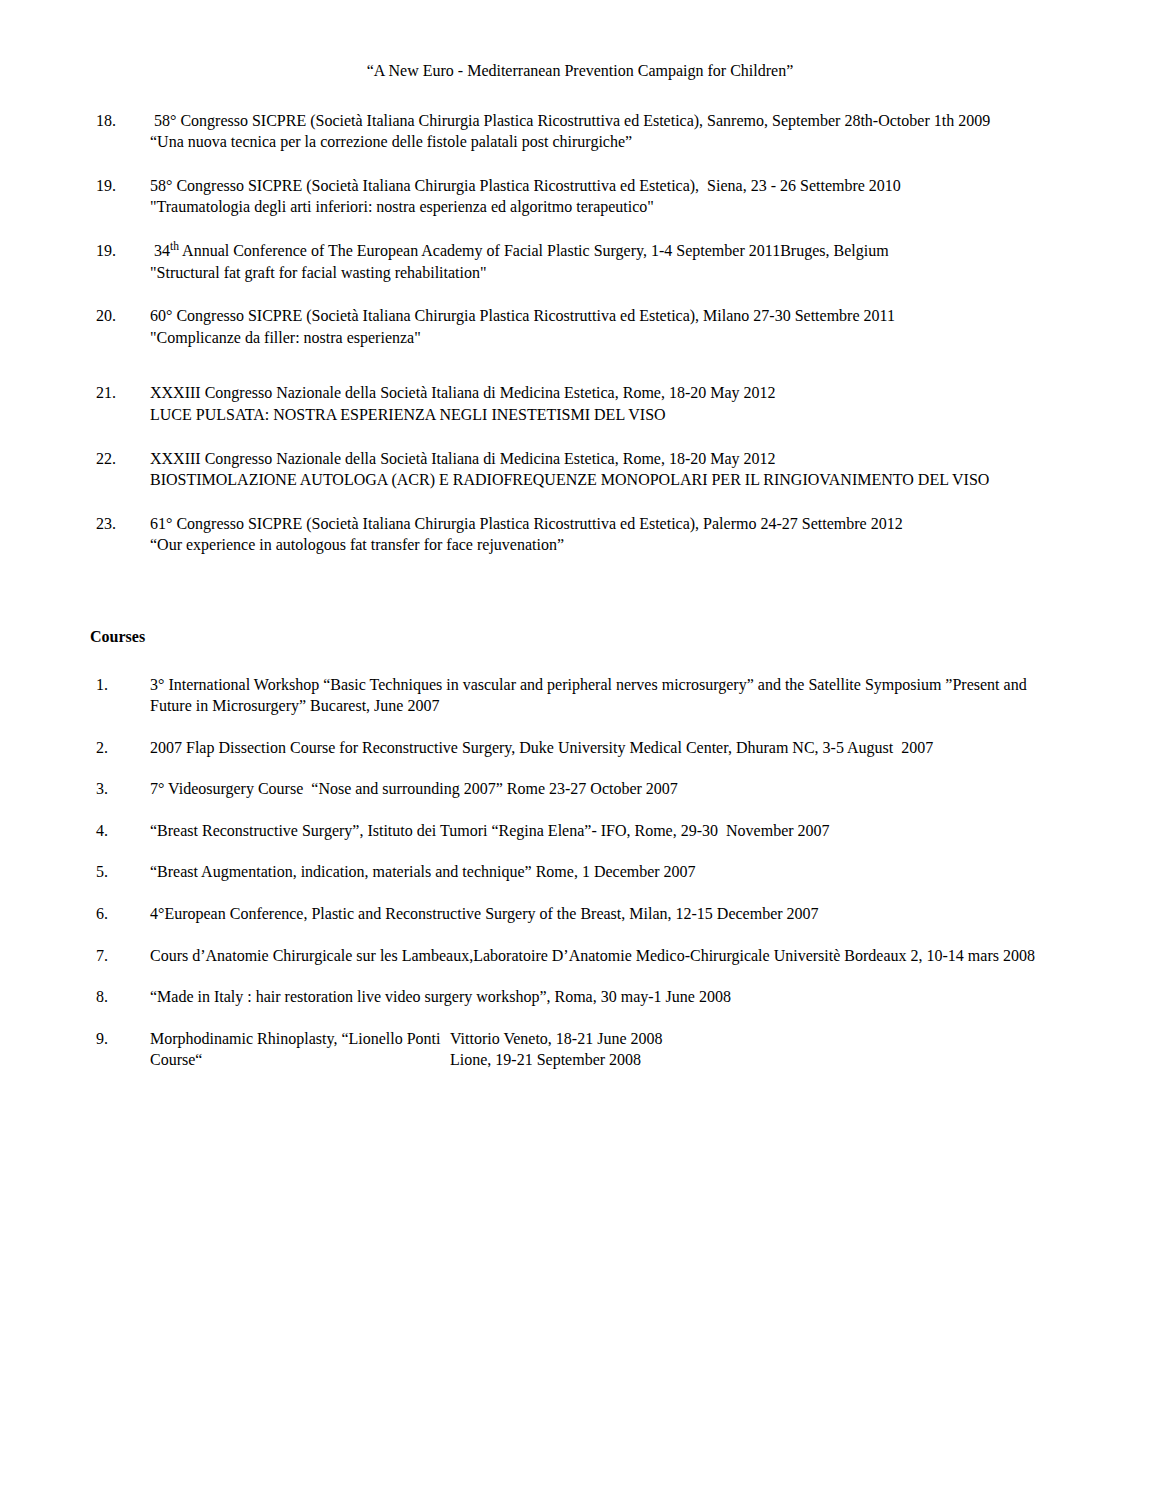“A New Euro - Mediterranean Prevention Campaign for Children”
18.
58° Congresso SICPRE (Società Italiana Chirurgia Plastica Ricostruttiva ed Estetica), Sanremo, September 28th-October 1th 2009
“Una nuova tecnica per la correzione delle fistole palatali post chirurgiche”
19.
58° Congresso SICPRE (Società Italiana Chirurgia Plastica Ricostruttiva ed Estetica), Siena, 23 - 26 Settembre 2010
"Traumatologia degli arti inferiori: nostra esperienza ed algoritmo terapeutico"
19.
34th Annual Conference of The European Academy of Facial Plastic Surgery, 1-4 September 2011Bruges, Belgium
"Structural fat graft for facial wasting rehabilitation"
20.
60° Congresso SICPRE (Società Italiana Chirurgia Plastica Ricostruttiva ed Estetica), Milano 27-30 Settembre 2011
"Complicanze da filler: nostra esperienza"
21.
XXXIII Congresso Nazionale della Società Italiana di Medicina Estetica, Rome, 18-20 May 2012
LUCE PULSATA: NOSTRA ESPERIENZA NEGLI INESTETISMI DEL VISO
22.
XXXIII Congresso Nazionale della Società Italiana di Medicina Estetica, Rome, 18-20 May 2012
BIOSTIMOLAZIONE AUTOLOGA (ACR) E RADIOFREQUENZE MONOPOLARI PER IL RINGIOVANIMENTO DEL VISO
23.
61° Congresso SICPRE (Società Italiana Chirurgia Plastica Ricostruttiva ed Estetica), Palermo 24-27 Settembre 2012
“Our experience in autologous fat transfer for face rejuvenation”
Courses
1.
3° International Workshop “Basic Techniques in vascular and peripheral nerves microsurgery” and the Satellite Symposium ”Present and Future in Microsurgery” Bucarest, June 2007
2.
2007 Flap Dissection Course for Reconstructive Surgery, Duke University Medical Center, Dhuram NC, 3-5 August 2007
3.
7° Videosurgery Course “Nose and surrounding 2007” Rome 23-27 October 2007
4.
“Breast Reconstructive Surgery”, Istituto dei Tumori “Regina Elena”- IFO, Rome, 29-30 November 2007
5.
“Breast Augmentation, indication, materials and technique” Rome, 1 December 2007
6.
4°European Conference, Plastic and Reconstructive Surgery of the Breast, Milan, 12-15 December 2007
7.
Cours d’Anatomie Chirurgicale sur les Lambeaux,Laboratoire D’Anatomie Medico-Chirurgicale Universitè Bordeaux 2, 10-14 mars 2008
8.
“Made in Italy : hair restoration live video surgery workshop”, Roma, 30 may-1 June 2008
9.
Morphodinamic Rhinoplasty, “Lionello Ponti Course“
Vittorio Veneto, 18-21 June 2008
Lione, 19-21 September 2008